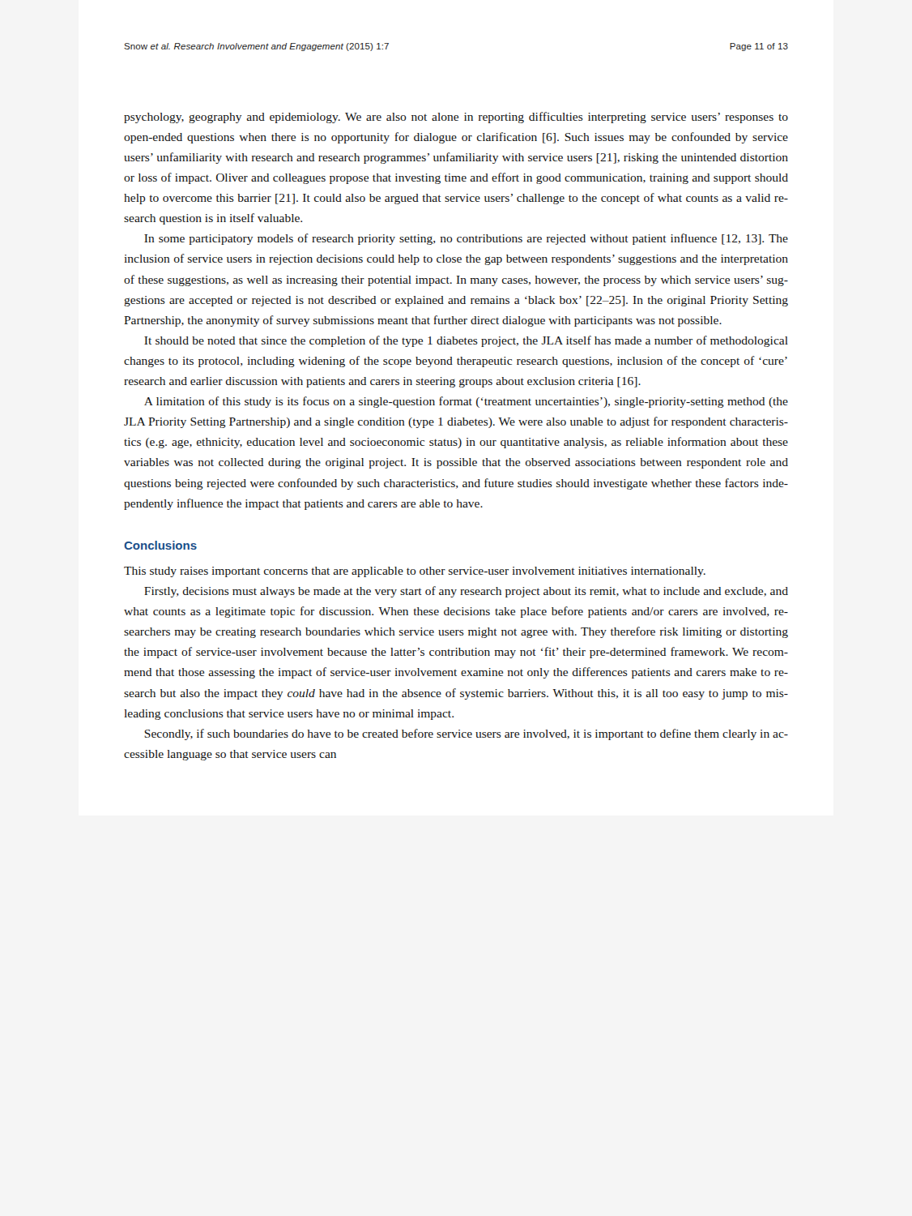Snow et al. Research Involvement and Engagement (2015) 1:7 Page 11 of 13
psychology, geography and epidemiology. We are also not alone in reporting difficulties interpreting service users’ responses to open-ended questions when there is no opportunity for dialogue or clarification [6]. Such issues may be confounded by service users’ unfamiliarity with research and research programmes’ unfamiliarity with service users [21], risking the unintended distortion or loss of impact. Oliver and colleagues propose that investing time and effort in good communication, training and support should help to overcome this barrier [21]. It could also be argued that service users’ challenge to the concept of what counts as a valid research question is in itself valuable.
In some participatory models of research priority setting, no contributions are rejected without patient influence [12, 13]. The inclusion of service users in rejection decisions could help to close the gap between respondents’ suggestions and the interpretation of these suggestions, as well as increasing their potential impact. In many cases, however, the process by which service users’ suggestions are accepted or rejected is not described or explained and remains a ‘black box’ [22–25]. In the original Priority Setting Partnership, the anonymity of survey submissions meant that further direct dialogue with participants was not possible.
It should be noted that since the completion of the type 1 diabetes project, the JLA itself has made a number of methodological changes to its protocol, including widening of the scope beyond therapeutic research questions, inclusion of the concept of ‘cure’ research and earlier discussion with patients and carers in steering groups about exclusion criteria [16].
A limitation of this study is its focus on a single-question format (‘treatment uncertainties’), single-priority-setting method (the JLA Priority Setting Partnership) and a single condition (type 1 diabetes). We were also unable to adjust for respondent characteristics (e.g. age, ethnicity, education level and socioeconomic status) in our quantitative analysis, as reliable information about these variables was not collected during the original project. It is possible that the observed associations between respondent role and questions being rejected were confounded by such characteristics, and future studies should investigate whether these factors independently influence the impact that patients and carers are able to have.
Conclusions
This study raises important concerns that are applicable to other service-user involvement initiatives internationally.
Firstly, decisions must always be made at the very start of any research project about its remit, what to include and exclude, and what counts as a legitimate topic for discussion. When these decisions take place before patients and/or carers are involved, researchers may be creating research boundaries which service users might not agree with. They therefore risk limiting or distorting the impact of service-user involvement because the latter’s contribution may not ‘fit’ their pre-determined framework. We recommend that those assessing the impact of service-user involvement examine not only the differences patients and carers make to research but also the impact they could have had in the absence of systemic barriers. Without this, it is all too easy to jump to misleading conclusions that service users have no or minimal impact.
Secondly, if such boundaries do have to be created before service users are involved, it is important to define them clearly in accessible language so that service users can